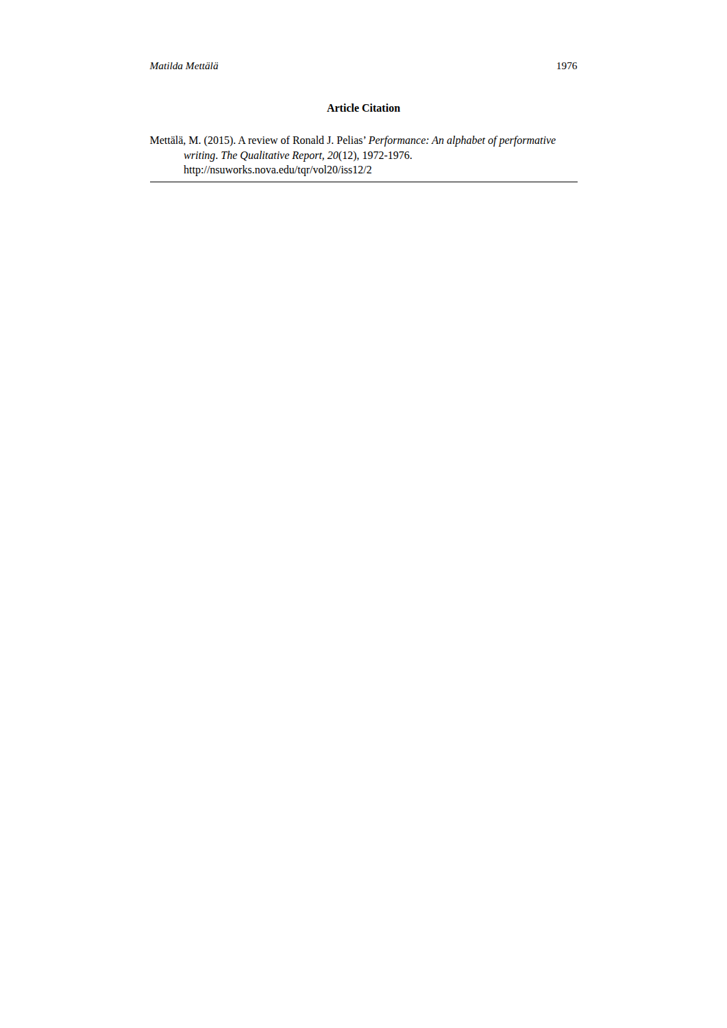Matilda Mettälä 1976
Article Citation
Mettälä, M. (2015). A review of Ronald J. Pelias’ Performance: An alphabet of performative writing. The Qualitative Report, 20(12), 1972-1976. http://nsuworks.nova.edu/tqr/vol20/iss12/2